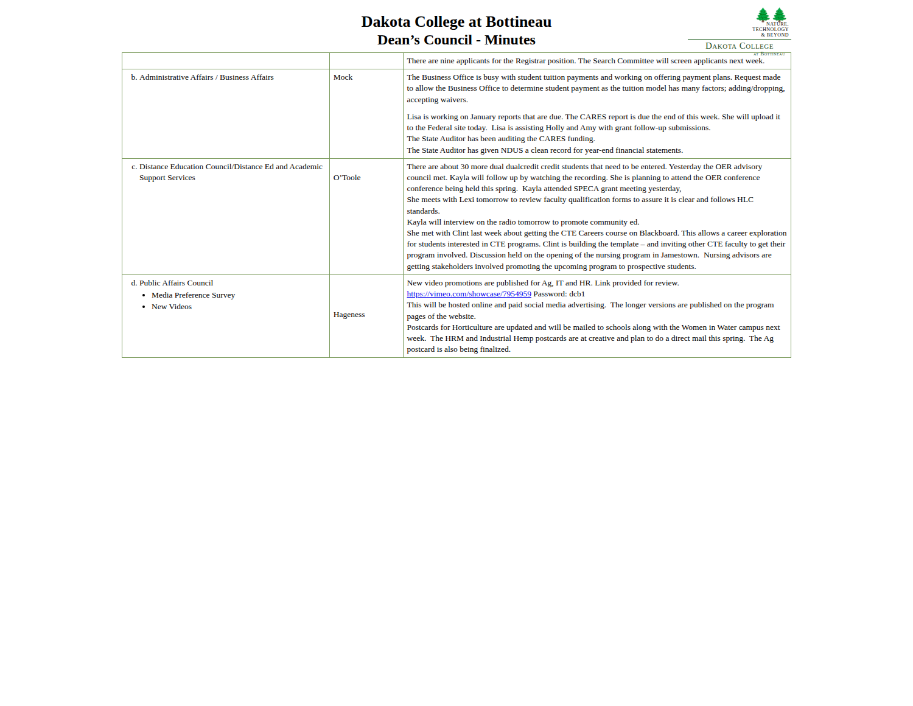🌲🌲
NATURE,
TECHNOLOGY
& BEYOND
Dakota Collegeat Bottineau
Dakota College at Bottineau
Dean’s Council - Minutes
| | | There are nine applicants for the Registrar position. The Search Committee will screen applicants next week. |
| Administrative Affairs / Business Affairs | Mock | The Business Office is busy with student tuition payments and working on offering payment plans. Request made to allow the Business Office to determine student payment as the tuition model has many factors; adding/dropping, accepting waivers. Lisa is working on January reports that are due. The CARES report is due the end of this week. She will upload it to the Federal site today. Lisa is assisting Holly and Amy with grant follow-up submissions. The State Auditor has been auditing the CARES funding. The State Auditor has given NDUS a clean record for year-end financial statements. |
| Distance Education Council/Distance Ed and Academic Support Services | O’Toole | There are about 30 more dual dualcredit credit students that need to be entered. Yesterday the OER advisory council met. Kayla will follow up by watching the recording. She is planning to attend the OER conference conference being held this spring. Kayla attended SPECA grant meeting yesterday, She meets with Lexi tomorrow to review faculty qualification forms to assure it is clear and follows HLC standards. Kayla will interview on the radio tomorrow to promote community ed. She met with Clint last week about getting the CTE Careers course on Blackboard. This allows a career exploration for students interested in CTE programs. Clint is building the template – and inviting other CTE faculty to get their program involved. Discussion held on the opening of the nursing program in Jamestown. Nursing advisors are getting stakeholders involved promoting the upcoming program to prospective students. |
| Public Affairs Council Media Preference Survey New Videos | Hageness | New video promotions are published for Ag, IT and HR. Link provided for review. https://vimeo.com/showcase/7954959 Password: dcb1 This will be hosted online and paid social media advertising. The longer versions are published on the program pages of the website. Postcards for Horticulture are updated and will be mailed to schools along with the Women in Water campus next week. The HRM and Industrial Hemp postcards are at creative and plan to do a direct mail this spring. The Ag postcard is also being finalized. |